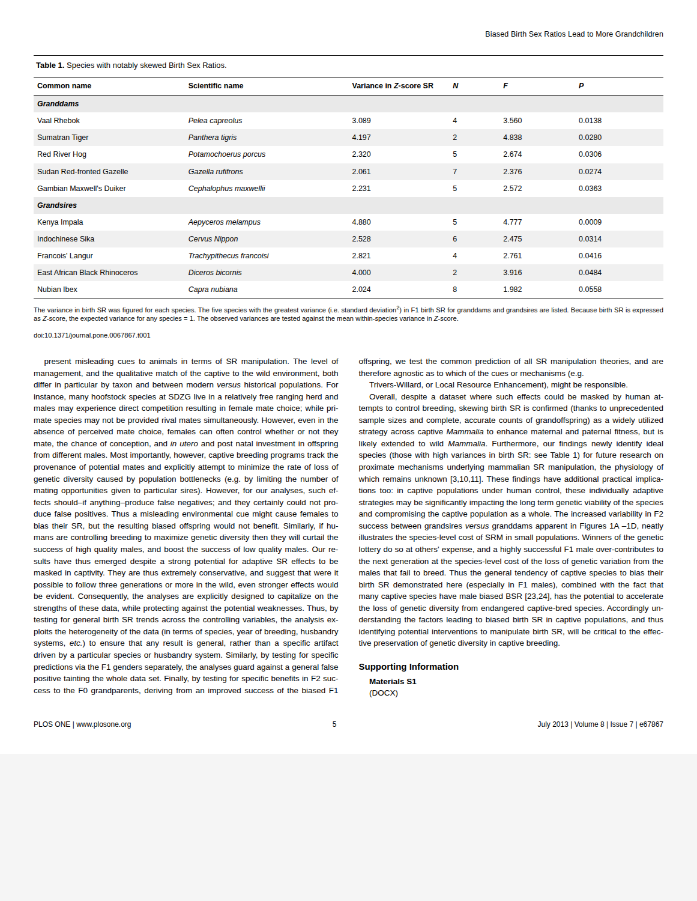Biased Birth Sex Ratios Lead to More Grandchildren
Table 1. Species with notably skewed Birth Sex Ratios.
| Common name | Scientific name | Variance in Z -score SR | N | F | P |
| --- | --- | --- | --- | --- | --- |
| Granddams |
| Vaal Rhebok | Pelea capreolus | 3.089 | 4 | 3.560 | 0.0138 |
| Sumatran Tiger | Panthera tigris | 4.197 | 2 | 4.838 | 0.0280 |
| Red River Hog | Potamochoerus porcus | 2.320 | 5 | 2.674 | 0.0306 |
| Sudan Red-fronted Gazelle | Gazella rufifrons | 2.061 | 7 | 2.376 | 0.0274 |
| Gambian Maxwell's Duiker | Cephalophus maxwellii | 2.231 | 5 | 2.572 | 0.0363 |
| Grandsires |
| Kenya Impala | Aepyceros melampus | 4.880 | 5 | 4.777 | 0.0009 |
| Indochinese Sika | Cervus Nippon | 2.528 | 6 | 2.475 | 0.0314 |
| Francois' Langur | Trachypithecus francoisi | 2.821 | 4 | 2.761 | 0.0416 |
| East African Black Rhinoceros | Diceros bicornis | 4.000 | 2 | 3.916 | 0.0484 |
| Nubian Ibex | Capra nubiana | 2.024 | 8 | 1.982 | 0.0558 |
The variance in birth SR was figured for each species. The five species with the greatest variance (i.e. standard deviation2) in F1 birth SR for granddams and grandsires are listed. Because birth SR is expressed as Z-score, the expected variance for any species = 1. The observed variances are tested against the mean within-species variance in Z-score.
doi:10.1371/journal.pone.0067867.t001
present misleading cues to animals in terms of SR manipulation. The level of management, and the qualitative match of the captive to the wild environment, both differ in particular by taxon and between modern versus historical populations. For instance, many hoofstock species at SDZG live in a relatively free ranging herd and males may experience direct competition resulting in female mate choice; while primate species may not be provided rival mates simultaneously. However, even in the absence of perceived mate choice, females can often control whether or not they mate, the chance of conception, and in utero and post natal investment in offspring from different males. Most importantly, however, captive breeding programs track the provenance of potential mates and explicitly attempt to minimize the rate of loss of genetic diversity caused by population bottlenecks (e.g. by limiting the number of mating opportunities given to particular sires). However, for our analyses, such effects should–if anything–produce false negatives; and they certainly could not produce false positives. Thus a misleading environmental cue might cause females to bias their SR, but the resulting biased offspring would not benefit. Similarly, if humans are controlling breeding to maximize genetic diversity then they will curtail the success of high quality males, and boost the success of low quality males. Our results have thus emerged despite a strong potential for adaptive SR effects to be masked in captivity. They are thus extremely conservative, and suggest that were it possible to follow three generations or more in the wild, even stronger effects would be evident. Consequently, the analyses are explicitly designed to capitalize on the strengths of these data, while protecting against the potential weaknesses. Thus, by testing for general birth SR trends across the controlling variables, the analysis exploits the heterogeneity of the data (in terms of species, year of breeding, husbandry systems, etc.) to ensure that any result is general, rather than a specific artifact driven by a particular species or husbandry system. Similarly, by testing for specific predictions via the F1 genders separately, the analyses guard against a general false positive tainting the whole data set. Finally, by testing for specific benefits in F2 success to the F0 grandparents, deriving from an improved success of the biased F1 offspring, we test the common prediction of all SR manipulation theories, and are therefore agnostic as to which of the cues or mechanisms (e.g.
Trivers-Willard, or Local Resource Enhancement), might be responsible.
Overall, despite a dataset where such effects could be masked by human attempts to control breeding, skewing birth SR is confirmed (thanks to unprecedented sample sizes and complete, accurate counts of grandoffspring) as a widely utilized strategy across captive Mammalia to enhance maternal and paternal fitness, but is likely extended to wild Mammalia. Furthermore, our findings newly identify ideal species (those with high variances in birth SR: see Table 1) for future research on proximate mechanisms underlying mammalian SR manipulation, the physiology of which remains unknown [3,10,11]. These findings have additional practical implications too: in captive populations under human control, these individually adaptive strategies may be significantly impacting the long term genetic viability of the species and compromising the captive population as a whole. The increased variability in F2 success between grandsires versus granddams apparent in Figures 1A –1D, neatly illustrates the species-level cost of SRM in small populations. Winners of the genetic lottery do so at others' expense, and a highly successful F1 male over-contributes to the next generation at the species-level cost of the loss of genetic variation from the males that fail to breed. Thus the general tendency of captive species to bias their birth SR demonstrated here (especially in F1 males), combined with the fact that many captive species have male biased BSR [23,24], has the potential to accelerate the loss of genetic diversity from endangered captive-bred species. Accordingly understanding the factors leading to biased birth SR in captive populations, and thus identifying potential interventions to manipulate birth SR, will be critical to the effective preservation of genetic diversity in captive breeding.
Supporting Information
Materials S1
(DOCX)
PLOS ONE | www.plosone.org
5
July 2013 | Volume 8 | Issue 7 | e67867